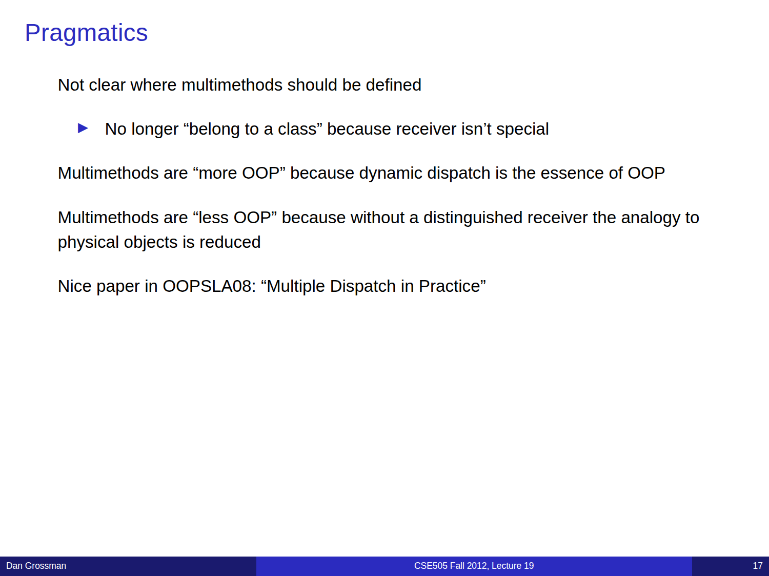Pragmatics
Not clear where multimethods should be defined
No longer “belong to a class” because receiver isn’t special
Multimethods are “more OOP” because dynamic dispatch is the essence of OOP
Multimethods are “less OOP” because without a distinguished receiver the analogy to physical objects is reduced
Nice paper in OOPSLA08: “Multiple Dispatch in Practice”
Dan Grossman
CSE505 Fall 2012, Lecture 19
17